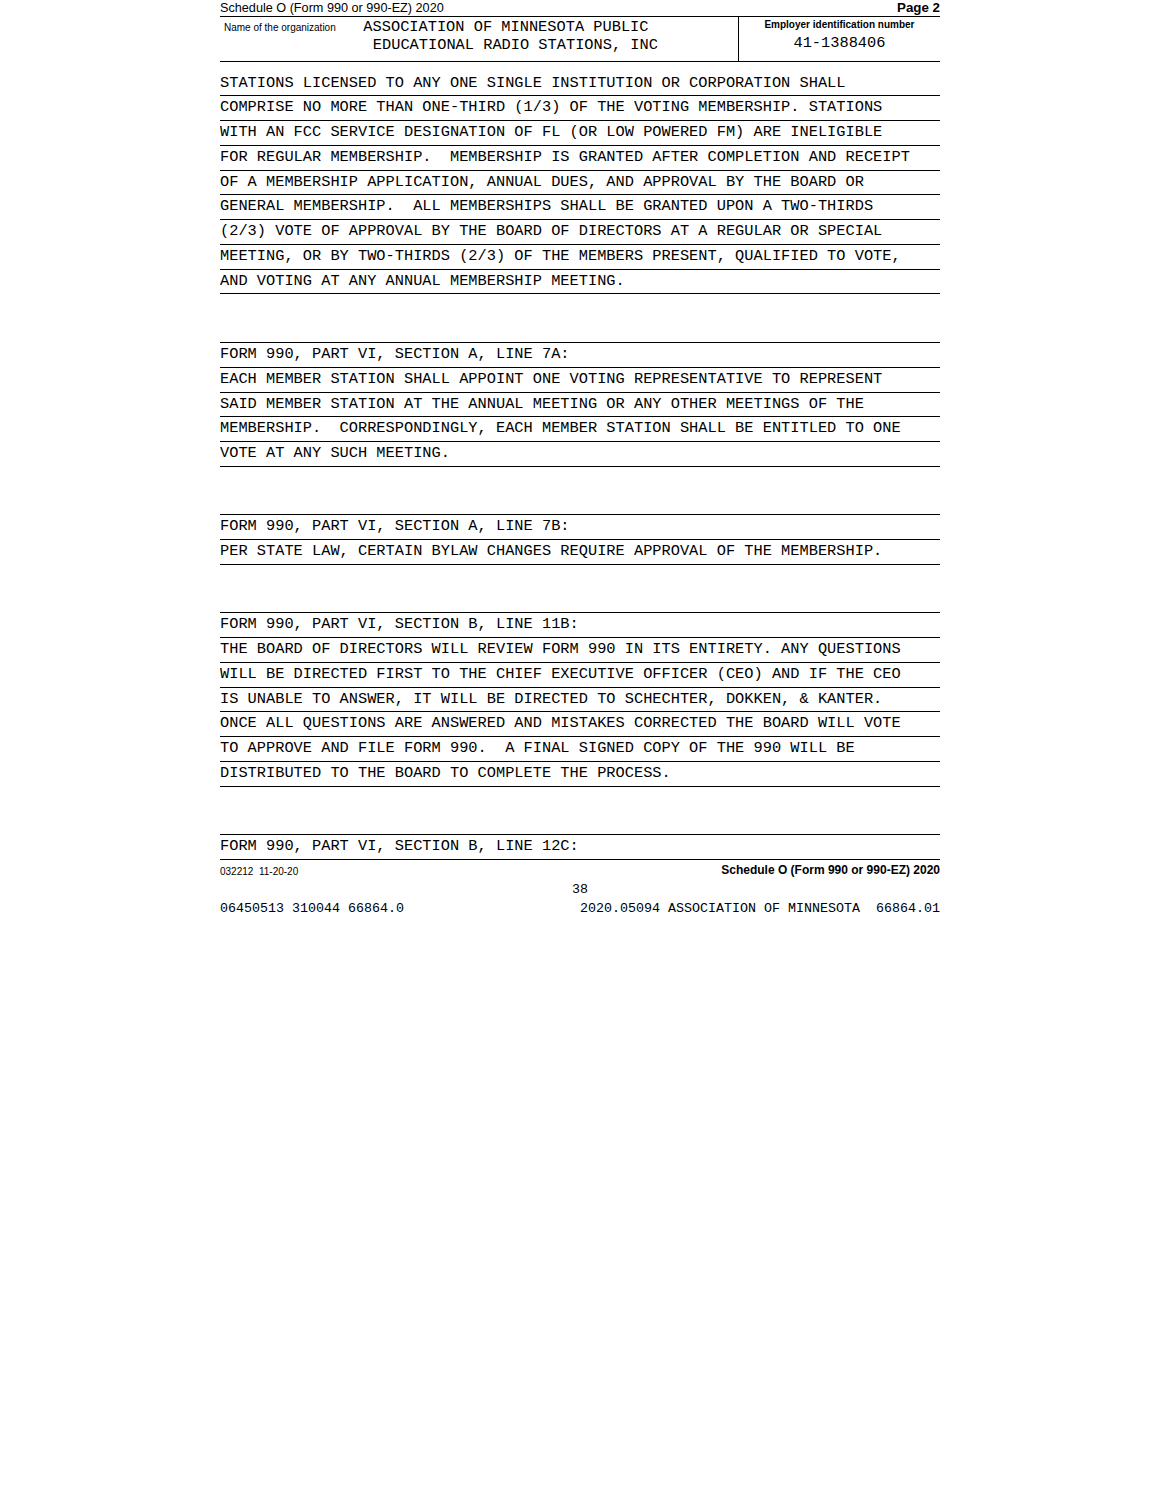Schedule O (Form 990 or 990-EZ) 2020
Page 2
| Name of the organization ASSOCIATION OF MINNESOTA PUBLIC EDUCATIONAL RADIO STATIONS, INC | Employer identification number 41-1388406 |
STATIONS LICENSED TO ANY ONE SINGLE INSTITUTION OR CORPORATION SHALL
COMPRISE NO MORE THAN ONE-THIRD (1/3) OF THE VOTING MEMBERSHIP. STATIONS
WITH AN FCC SERVICE DESIGNATION OF FL (OR LOW POWERED FM) ARE INELIGIBLE
FOR REGULAR MEMBERSHIP. MEMBERSHIP IS GRANTED AFTER COMPLETION AND RECEIPT
OF A MEMBERSHIP APPLICATION, ANNUAL DUES, AND APPROVAL BY THE BOARD OR
GENERAL MEMBERSHIP. ALL MEMBERSHIPS SHALL BE GRANTED UPON A TWO-THIRDS
(2/3) VOTE OF APPROVAL BY THE BOARD OF DIRECTORS AT A REGULAR OR SPECIAL
MEETING, OR BY TWO-THIRDS (2/3) OF THE MEMBERS PRESENT, QUALIFIED TO VOTE,
AND VOTING AT ANY ANNUAL MEMBERSHIP MEETING.
FORM 990, PART VI, SECTION A, LINE 7A:
EACH MEMBER STATION SHALL APPOINT ONE VOTING REPRESENTATIVE TO REPRESENT
SAID MEMBER STATION AT THE ANNUAL MEETING OR ANY OTHER MEETINGS OF THE
MEMBERSHIP. CORRESPONDINGLY, EACH MEMBER STATION SHALL BE ENTITLED TO ONE
VOTE AT ANY SUCH MEETING.
FORM 990, PART VI, SECTION A, LINE 7B:
PER STATE LAW, CERTAIN BYLAW CHANGES REQUIRE APPROVAL OF THE MEMBERSHIP.
FORM 990, PART VI, SECTION B, LINE 11B:
THE BOARD OF DIRECTORS WILL REVIEW FORM 990 IN ITS ENTIRETY. ANY QUESTIONS
WILL BE DIRECTED FIRST TO THE CHIEF EXECUTIVE OFFICER (CEO) AND IF THE CEO
IS UNABLE TO ANSWER, IT WILL BE DIRECTED TO SCHECHTER, DOKKEN, & KANTER.
ONCE ALL QUESTIONS ARE ANSWERED AND MISTAKES CORRECTED THE BOARD WILL VOTE
TO APPROVE AND FILE FORM 990. A FINAL SIGNED COPY OF THE 990 WILL BE
DISTRIBUTED TO THE BOARD TO COMPLETE THE PROCESS.
FORM 990, PART VI, SECTION B, LINE 12C:
032212 11-20-20 Schedule O (Form 990 or 990-EZ) 2020
38
06450513 310044 66864.0 2020.05094 ASSOCIATION OF MINNESOTA 66864.01